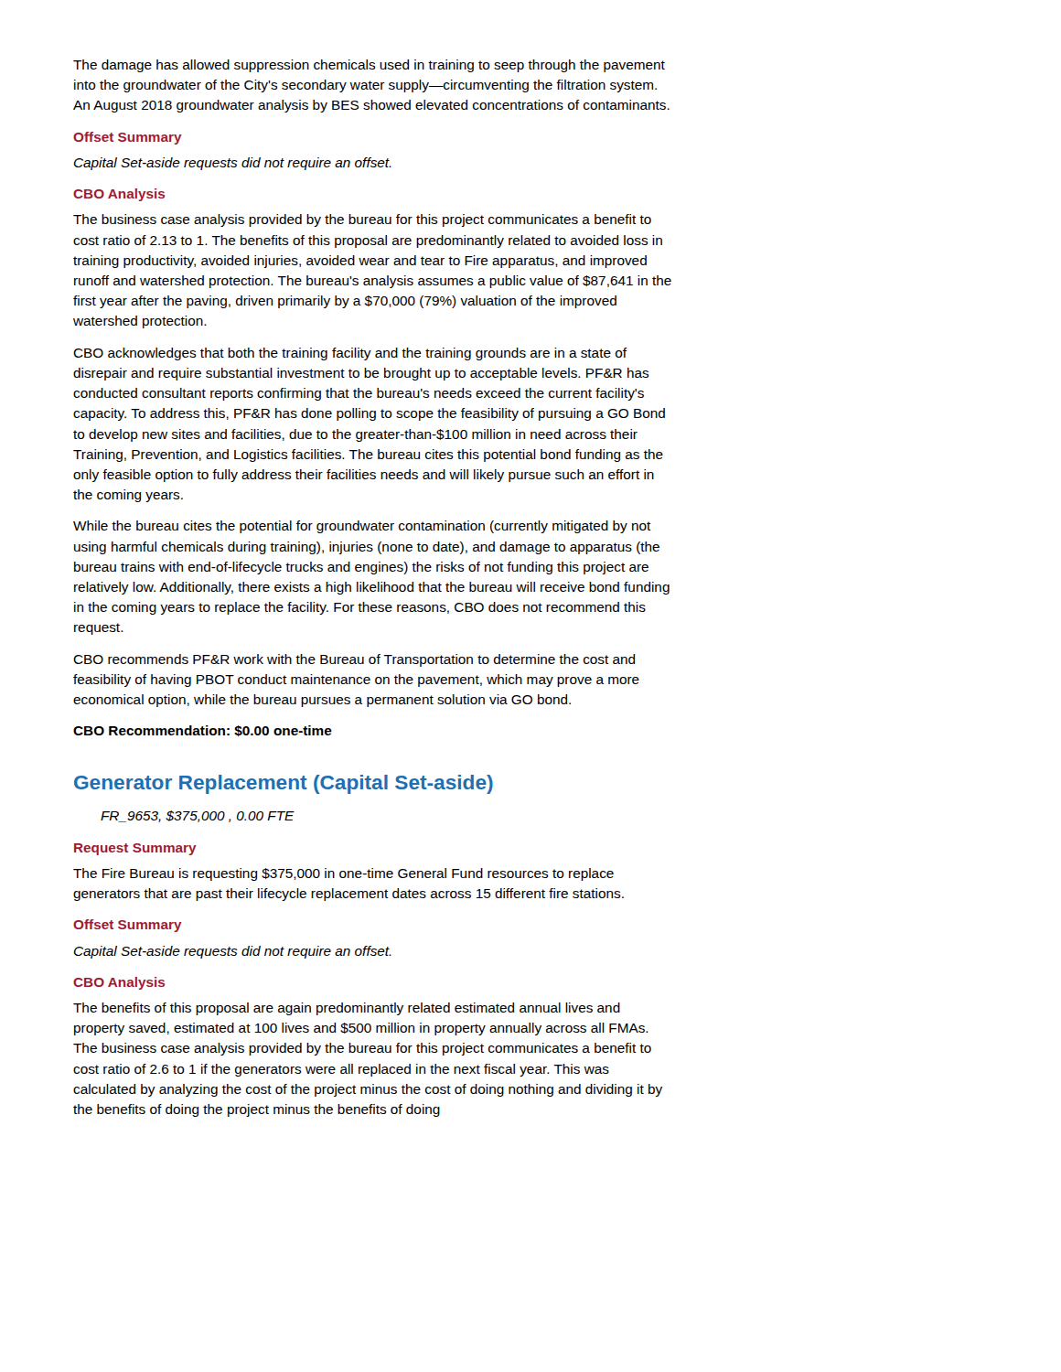The damage has allowed suppression chemicals used in training to seep through the pavement into the groundwater of the City's secondary water supply—circumventing the filtration system. An August 2018 groundwater analysis by BES showed elevated concentrations of contaminants.
Offset Summary
Capital Set-aside requests did not require an offset.
CBO Analysis
The business case analysis provided by the bureau for this project communicates a benefit to cost ratio of 2.13 to 1. The benefits of this proposal are predominantly related to avoided loss in training productivity, avoided injuries, avoided wear and tear to Fire apparatus, and improved runoff and watershed protection. The bureau's analysis assumes a public value of $87,641 in the first year after the paving, driven primarily by a $70,000 (79%) valuation of the improved watershed protection.
CBO acknowledges that both the training facility and the training grounds are in a state of disrepair and require substantial investment to be brought up to acceptable levels. PF&R has conducted consultant reports confirming that the bureau's needs exceed the current facility's capacity. To address this, PF&R has done polling to scope the feasibility of pursuing a GO Bond to develop new sites and facilities, due to the greater-than-$100 million in need across their Training, Prevention, and Logistics facilities. The bureau cites this potential bond funding as the only feasible option to fully address their facilities needs and will likely pursue such an effort in the coming years.
While the bureau cites the potential for groundwater contamination (currently mitigated by not using harmful chemicals during training), injuries (none to date), and damage to apparatus (the bureau trains with end-of-lifecycle trucks and engines) the risks of not funding this project are relatively low. Additionally, there exists a high likelihood that the bureau will receive bond funding in the coming years to replace the facility. For these reasons, CBO does not recommend this request.
CBO recommends PF&R work with the Bureau of Transportation to determine the cost and feasibility of having PBOT conduct maintenance on the pavement, which may prove a more economical option, while the bureau pursues a permanent solution via GO bond.
CBO Recommendation: $0.00 one-time
Generator Replacement (Capital Set-aside)
FR_9653, $375,000 , 0.00 FTE
Request Summary
The Fire Bureau is requesting $375,000 in one-time General Fund resources to replace generators that are past their lifecycle replacement dates across 15 different fire stations.
Offset Summary
Capital Set-aside requests did not require an offset.
CBO Analysis
The benefits of this proposal are again predominantly related estimated annual lives and property saved, estimated at 100 lives and $500 million in property annually across all FMAs. The business case analysis provided by the bureau for this project communicates a benefit to cost ratio of 2.6 to 1 if the generators were all replaced in the next fiscal year. This was calculated by analyzing the cost of the project minus the cost of doing nothing and dividing it by the benefits of doing the project minus the benefits of doing